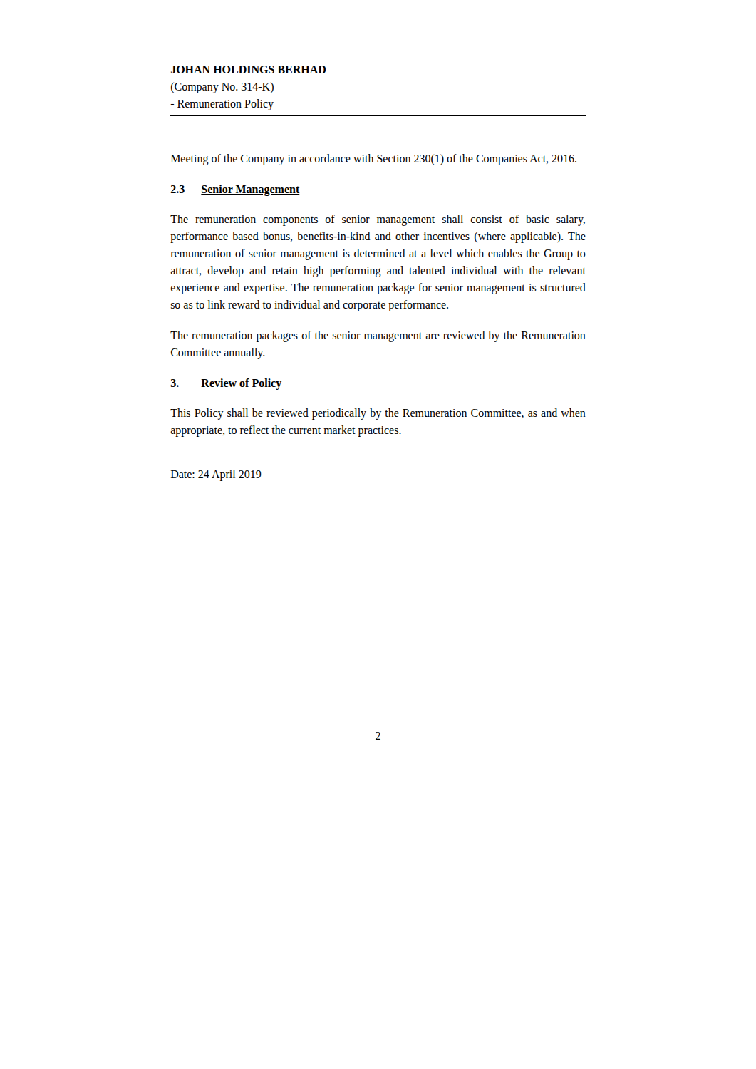JOHAN HOLDINGS BERHAD
(Company No. 314-K)
- Remuneration Policy
Meeting of the Company in accordance with Section 230(1) of the Companies Act, 2016.
2.3 Senior Management
The remuneration components of senior management shall consist of basic salary, performance based bonus, benefits-in-kind and other incentives (where applicable). The remuneration of senior management is determined at a level which enables the Group to attract, develop and retain high performing and talented individual with the relevant experience and expertise. The remuneration package for senior management is structured so as to link reward to individual and corporate performance.
The remuneration packages of the senior management are reviewed by the Remuneration Committee annually.
3. Review of Policy
This Policy shall be reviewed periodically by the Remuneration Committee, as and when appropriate, to reflect the current market practices.
Date: 24 April 2019
2